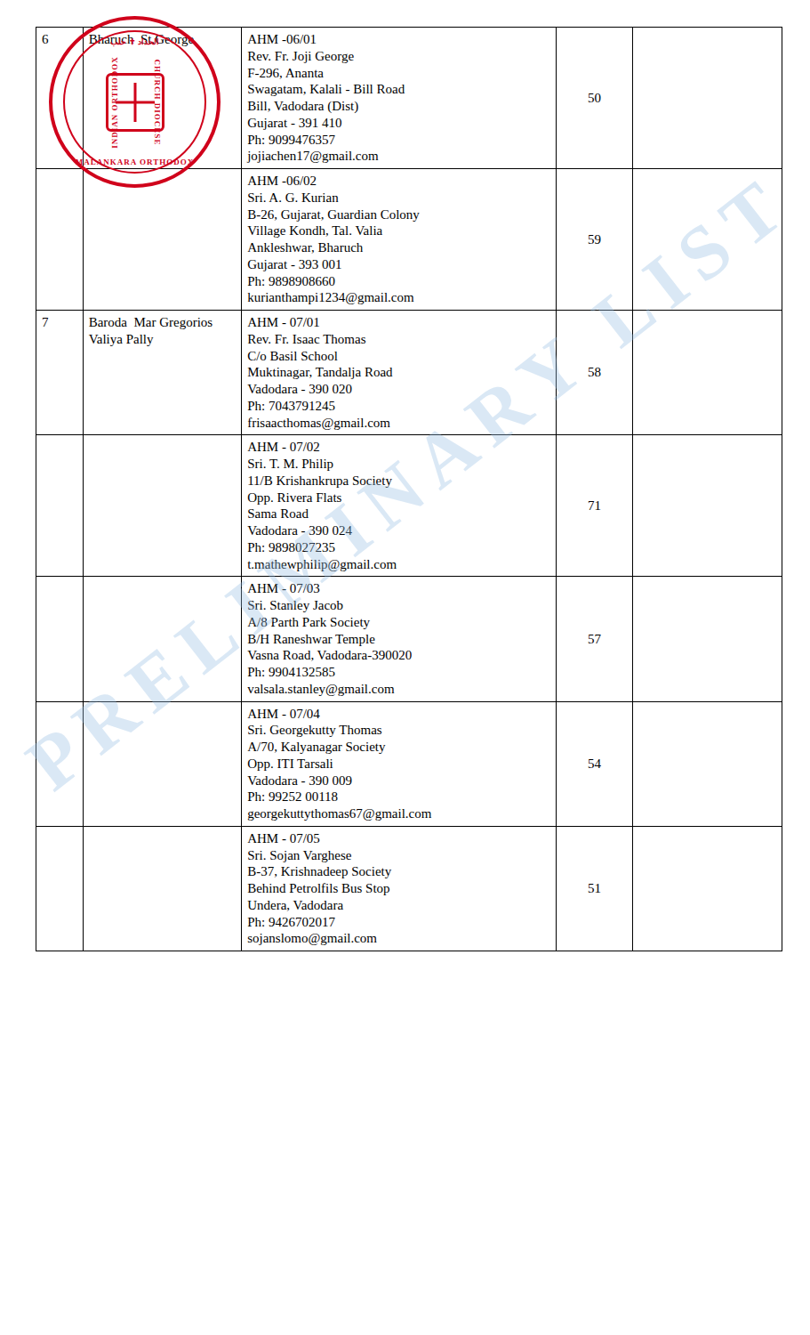الحداد ✝ حلب MALANKARA ORTHODOX INDIAN ORTHODOX CHURCH DIOCESE
PRELIMINARY LIST
| 6 | Bharuch St.George | AHM -06/01 Rev. Fr. Joji George F-296, Ananta Swagatam, Kalali - Bill Road Bill, Vadodara (Dist) Gujarat - 391 410 Ph: 9099476357 jojiachen17@gmail.com | 50 | |
| | | AHM -06/02 Sri. A. G. Kurian B-26, Gujarat, Guardian Colony Village Kondh, Tal. Valia Ankleshwar, Bharuch Gujarat - 393 001 Ph: 9898908660 kurianthampi1234@gmail.com | 59 | |
| 7 | Baroda Mar Gregorios Valiya Pally | AHM - 07/01 Rev. Fr. Isaac Thomas C/o Basil School Muktinagar, Tandalja Road Vadodara - 390 020 Ph: 7043791245 frisaacthomas@gmail.com | 58 | |
| | | AHM - 07/02 Sri. T. M. Philip 11/B Krishankrupa Society Opp. Rivera Flats Sama Road Vadodara - 390 024 Ph: 9898027235 t.mathewphilip@gmail.com | 71 | |
| | | AHM - 07/03 Sri. Stanley Jacob A/8 Parth Park Society B/H Raneshwar Temple Vasna Road, Vadodara-390020 Ph: 9904132585 valsala.stanley@gmail.com | 57 | |
| | | AHM - 07/04 Sri. Georgekutty Thomas A/70, Kalyanagar Society Opp. ITI Tarsali Vadodara - 390 009 Ph: 99252 00118 georgekuttythomas67@gmail.com | 54 | |
| | | AHM - 07/05 Sri. Sojan Varghese B-37, Krishnadeep Society Behind Petrolfils Bus Stop Undera, Vadodara Ph: 9426702017 sojanslomo@gmail.com | 51 | |